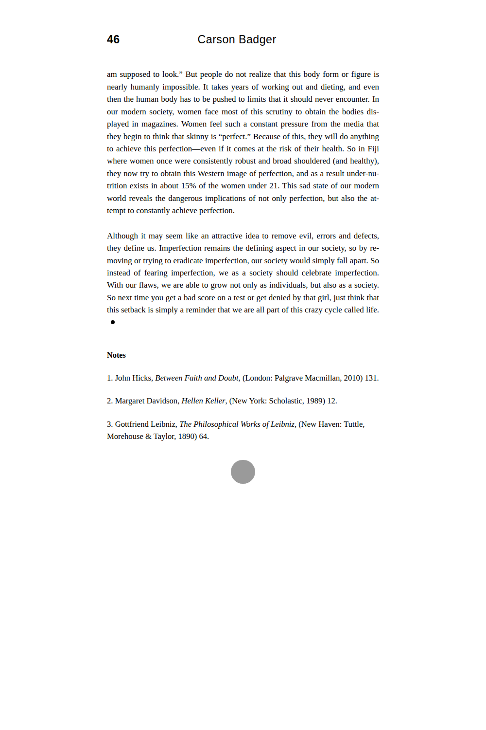46 Carson Badger
am supposed to look.” But people do not realize that this body form or figure is nearly humanly impossible. It takes years of working out and dieting, and even then the human body has to be pushed to limits that it should never encounter. In our modern society, women face most of this scrutiny to obtain the bodies displayed in magazines. Women feel such a constant pressure from the media that they begin to think that skinny is “perfect.” Because of this, they will do anything to achieve this perfection—even if it comes at the risk of their health. So in Fiji where women once were consistently robust and broad shouldered (and healthy), they now try to obtain this Western image of perfection, and as a result under-nutrition exists in about 15% of the women under 21. This sad state of our modern world reveals the dangerous implications of not only perfection, but also the attempt to constantly achieve perfection.
Although it may seem like an attractive idea to remove evil, errors and defects, they define us. Imperfection remains the defining aspect in our society, so by removing or trying to eradicate imperfection, our society would simply fall apart. So instead of fearing imperfection, we as a society should celebrate imperfection. With our flaws, we are able to grow not only as individuals, but also as a society. So next time you get a bad score on a test or get denied by that girl, just think that this setback is simply a reminder that we are all part of this crazy cycle called life.
Notes
1. John Hicks, Between Faith and Doubt, (London: Palgrave Macmillan, 2010) 131.
2. Margaret Davidson, Hellen Keller, (New York: Scholastic, 1989) 12.
3. Gottfriend Leibniz, The Philosophical Works of Leibniz, (New Haven: Tuttle, Morehouse & Taylor, 1890) 64.